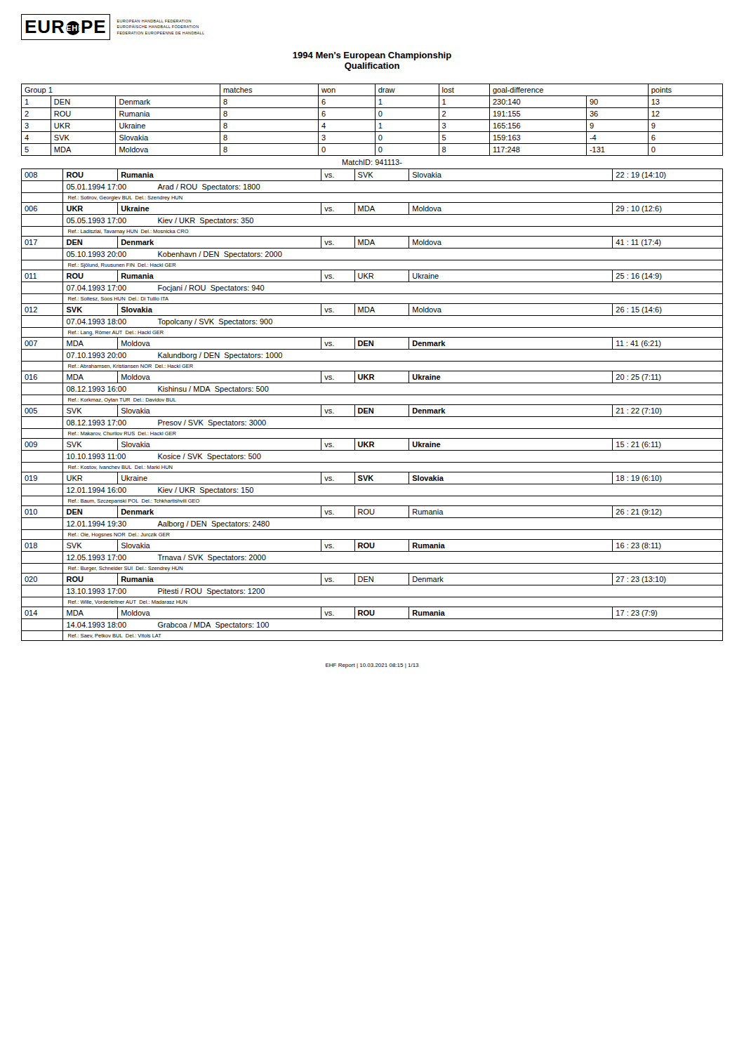EUREHFPE
EUROPEAN HANDBALL FEDERATION
EUROPÄISCHE HANDBALL FÖDERATION
FEDERATION EUROPEENNE DE HANDBALL
1994 Men's European Championship
Qualification
| Group 1 | matches | won | draw | lost | goal-difference | points |
| 1 | DEN | Denmark | 8 | 6 | 1 | 1 | 230:140 | 90 | 13 |
| 2 | ROU | Rumania | 8 | 6 | 0 | 2 | 191:155 | 36 | 12 |
| 3 | UKR | Ukraine | 8 | 4 | 1 | 3 | 165:156 | 9 | 9 |
| 4 | SVK | Slovakia | 8 | 3 | 0 | 5 | 159:163 | -4 | 6 |
| 5 | MDA | Moldova | 8 | 0 | 0 | 8 | 117:248 | -131 | 0 |
MatchID: 941113-
| 008 | ROU | Rumania | vs. | SVK | Slovakia | 22 : 19 (14:10) |
| | 05.01.1994 17:00 Arad / ROU Spectators: 1800 |
| | Ref.: Sotirov, Georgiev BUL Del.: Szendrey HUN |
| 006 | UKR | Ukraine | vs. | MDA | Moldova | 29 : 10 (12:6) |
| | 05.05.1993 17:00 Kiev / UKR Spectators: 350 |
| | Ref.: Ladiszlai, Tavarnay HUN Del.: Mosnicka CRO |
| 017 | DEN | Denmark | vs. | MDA | Moldova | 41 : 11 (17:4) |
| | 05.10.1993 20:00 Kobenhavn / DEN Spectators: 2000 |
| | Ref.: Sjölund, Ruusunen FIN Del.: Hackl GER |
| 011 | ROU | Rumania | vs. | UKR | Ukraine | 25 : 16 (14:9) |
| | 07.04.1993 17:00 Focjani / ROU Spectators: 940 |
| | Ref.: Soltesz, Soos HUN Del.: Di Tullio ITA |
| 012 | SVK | Slovakia | vs. | MDA | Moldova | 26 : 15 (14:6) |
| | 07.04.1993 18:00 Topolcany / SVK Spectators: 900 |
| | Ref.: Lang, Römer AUT Del.: Hackl GER |
| 007 | MDA | Moldova | vs. | DEN | Denmark | 11 : 41 (6:21) |
| | 07.10.1993 20:00 Kalundborg / DEN Spectators: 1000 |
| | Ref.: Abrahamsen, Kristiansen NOR Del.: Hackl GER |
| 016 | MDA | Moldova | vs. | UKR | Ukraine | 20 : 25 (7:11) |
| | 08.12.1993 16:00 Kishinsu / MDA Spectators: 500 |
| | Ref.: Korkmaz, Oytan TUR Del.: Davidov BUL |
| 005 | SVK | Slovakia | vs. | DEN | Denmark | 21 : 22 (7:10) |
| | 08.12.1993 17:00 Presov / SVK Spectators: 3000 |
| | Ref.: Makarov, Churilov RUS Del.: Hackl GER |
| 009 | SVK | Slovakia | vs. | UKR | Ukraine | 15 : 21 (6:11) |
| | 10.10.1993 11:00 Kosice / SVK Spectators: 500 |
| | Ref.: Kostov, Ivanchev BUL Del.: Marki HUN |
| 019 | UKR | Ukraine | vs. | SVK | Slovakia | 18 : 19 (6:10) |
| | 12.01.1994 16:00 Kiev / UKR Spectators: 150 |
| | Ref.: Baum, Szczepanski POL Del.: Tchkhartishvili GEO |
| 010 | DEN | Denmark | vs. | ROU | Rumania | 26 : 21 (9:12) |
| | 12.01.1994 19:30 Aalborg / DEN Spectators: 2480 |
| | Ref.: Oie, Hogsnes NOR Del.: Jurczik GER |
| 018 | SVK | Slovakia | vs. | ROU | Rumania | 16 : 23 (8:11) |
| | 12.05.1993 17:00 Trnava / SVK Spectators: 2000 |
| | Ref.: Burger, Schneider SUI Del.: Szendrey HUN |
| 020 | ROU | Rumania | vs. | DEN | Denmark | 27 : 23 (13:10) |
| | 13.10.1993 17:00 Pitesti / ROU Spectators: 1200 |
| | Ref.: Wille, Vorderleitner AUT Del.: Madarasz HUN |
| 014 | MDA | Moldova | vs. | ROU | Rumania | 17 : 23 (7:9) |
| | 14.04.1993 18:00 Grabcoa / MDA Spectators: 100 |
| | Ref.: Saev, Petkov BUL Del.: Vitols LAT |
EHF Report | 10.03.2021 08:15 | 1/13